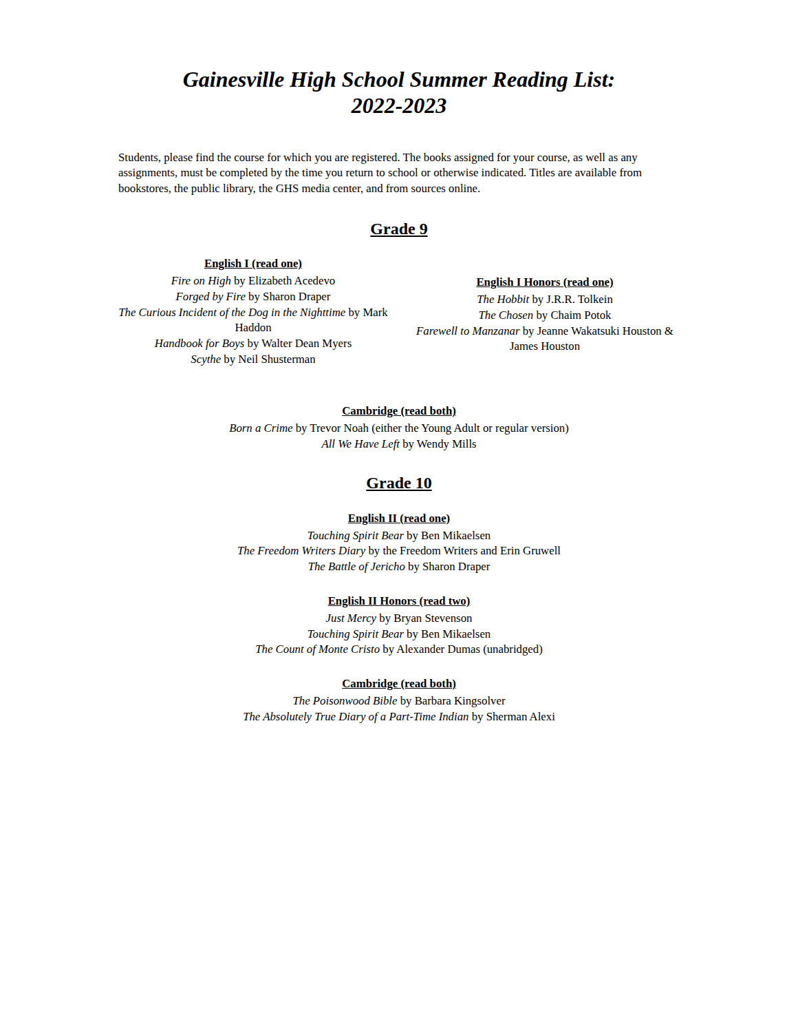Gainesville High School Summer Reading List:
2022-2023
Students, please find the course for which you are registered. The books assigned for your course, as well as any assignments, must be completed by the time you return to school or otherwise indicated. Titles are available from bookstores, the public library, the GHS media center, and from sources online.
Grade 9
English I (read one)
Fire on High by Elizabeth Acedevo
Forged by Fire by Sharon Draper
The Curious Incident of the Dog in the Nighttime by Mark Haddon
Handbook for Boys by Walter Dean Myers
Scythe by Neil Shusterman
English I Honors (read one)
The Hobbit by J.R.R. Tolkein
The Chosen by Chaim Potok
Farewell to Manzanar by Jeanne Wakatsuki Houston & James Houston
Cambridge (read both)
Born a Crime by Trevor Noah (either the Young Adult or regular version)
All We Have Left by Wendy Mills
Grade 10
English II (read one)
Touching Spirit Bear by Ben Mikaelsen
The Freedom Writers Diary by the Freedom Writers and Erin Gruwell
The Battle of Jericho by Sharon Draper
English II Honors (read two)
Just Mercy by Bryan Stevenson
Touching Spirit Bear by Ben Mikaelsen
The Count of Monte Cristo by Alexander Dumas (unabridged)
Cambridge (read both)
The Poisonwood Bible by Barbara Kingsolver
The Absolutely True Diary of a Part-Time Indian by Sherman Alexi